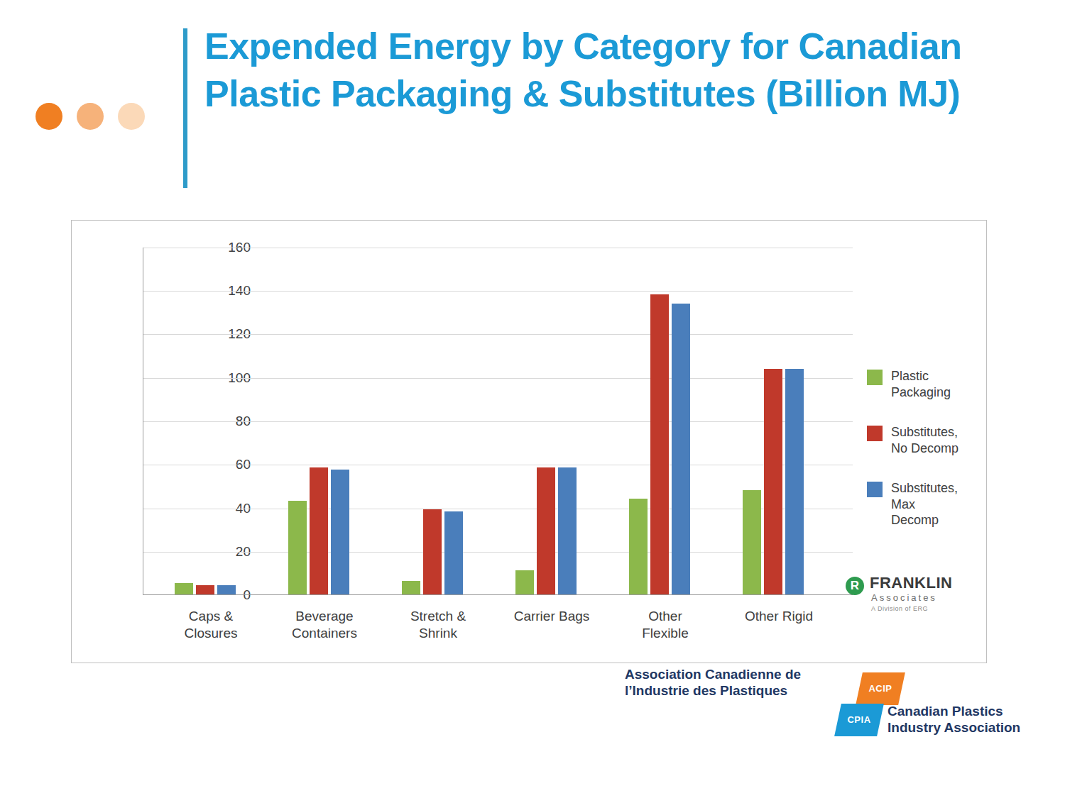Expended Energy by Category for Canadian Plastic Packaging & Substitutes (Billion MJ)
160
140
120
100
80
60
40
20
0
Caps &
Closures
Beverage
Containers
Stretch &
Shrink
Carrier Bags
Other
Flexible
Other Rigid
Plastic
Packaging
Substitutes,
No Decomp
Substitutes,
Max Decomp
R
FRANKLIN
Associates
A Division of ERG
Association Canadienne de
l’Industrie des Plastiques
ACIP
CPIA
Canadian Plastics
Industry Association